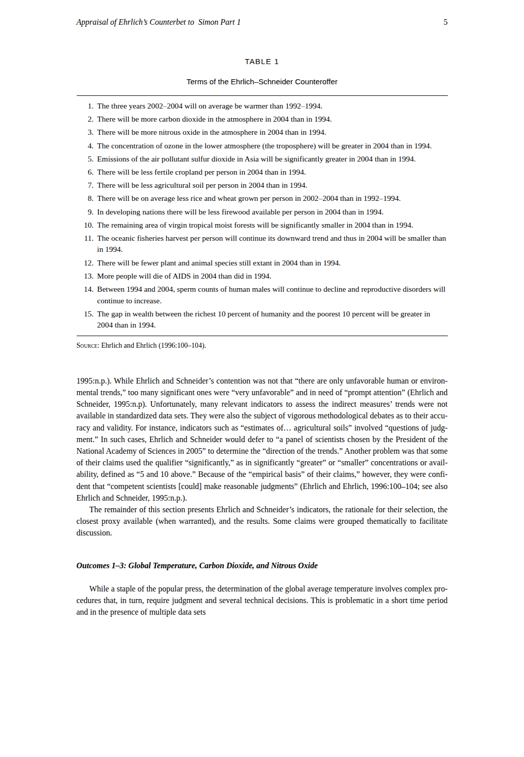Appraisal of Ehrlich’s Counterbet to Simon Part 1 5
TABLE 1
Terms of the Ehrlich–Schneider Counteroffer
| 1. | The three years 2002–2004 will on average be warmer than 1992–1994. |
| 2. | There will be more carbon dioxide in the atmosphere in 2004 than in 1994. |
| 3. | There will be more nitrous oxide in the atmosphere in 2004 than in 1994. |
| 4. | The concentration of ozone in the lower atmosphere (the troposphere) will be greater in 2004 than in 1994. |
| 5. | Emissions of the air pollutant sulfur dioxide in Asia will be significantly greater in 2004 than in 1994. |
| 6. | There will be less fertile cropland per person in 2004 than in 1994. |
| 7. | There will be less agricultural soil per person in 2004 than in 1994. |
| 8. | There will be on average less rice and wheat grown per person in 2002–2004 than in 1992–1994. |
| 9. | In developing nations there will be less firewood available per person in 2004 than in 1994. |
| 10. | The remaining area of virgin tropical moist forests will be significantly smaller in 2004 than in 1994. |
| 11. | The oceanic fisheries harvest per person will continue its downward trend and thus in 2004 will be smaller than in 1994. |
| 12. | There will be fewer plant and animal species still extant in 2004 than in 1994. |
| 13. | More people will die of AIDS in 2004 than did in 1994. |
| 14. | Between 1994 and 2004, sperm counts of human males will continue to decline and reproductive disorders will continue to increase. |
| 15. | The gap in wealth between the richest 10 percent of humanity and the poorest 10 percent will be greater in 2004 than in 1994. |
Source: Ehrlich and Ehrlich (1996:100–104).
1995:n.p.). While Ehrlich and Schneider’s contention was not that “there are only unfavorable human or environmental trends,” too many significant ones were “very unfavorable” and in need of “prompt attention” (Ehrlich and Schneider, 1995:n.p). Unfortunately, many relevant indicators to assess the indirect measures’ trends were not available in standardized data sets. They were also the subject of vigorous methodological debates as to their accuracy and validity. For instance, indicators such as “estimates of… agricultural soils” involved “questions of judgment.” In such cases, Ehrlich and Schneider would defer to “a panel of scientists chosen by the President of the National Academy of Sciences in 2005” to determine the “direction of the trends.” Another problem was that some of their claims used the qualifier “significantly,” as in significantly “greater” or “smaller” concentrations or availability, defined as “5 and 10 above.” Because of the “empirical basis” of their claims,” however, they were confident that “competent scientists [could] make reasonable judgments” (Ehrlich and Ehrlich, 1996:100–104; see also Ehrlich and Schneider, 1995:n.p.).
The remainder of this section presents Ehrlich and Schneider’s indicators, the rationale for their selection, the closest proxy available (when warranted), and the results. Some claims were grouped thematically to facilitate discussion.
Outcomes 1–3: Global Temperature, Carbon Dioxide, and Nitrous Oxide
While a staple of the popular press, the determination of the global average temperature involves complex procedures that, in turn, require judgment and several technical decisions. This is problematic in a short time period and in the presence of multiple data sets